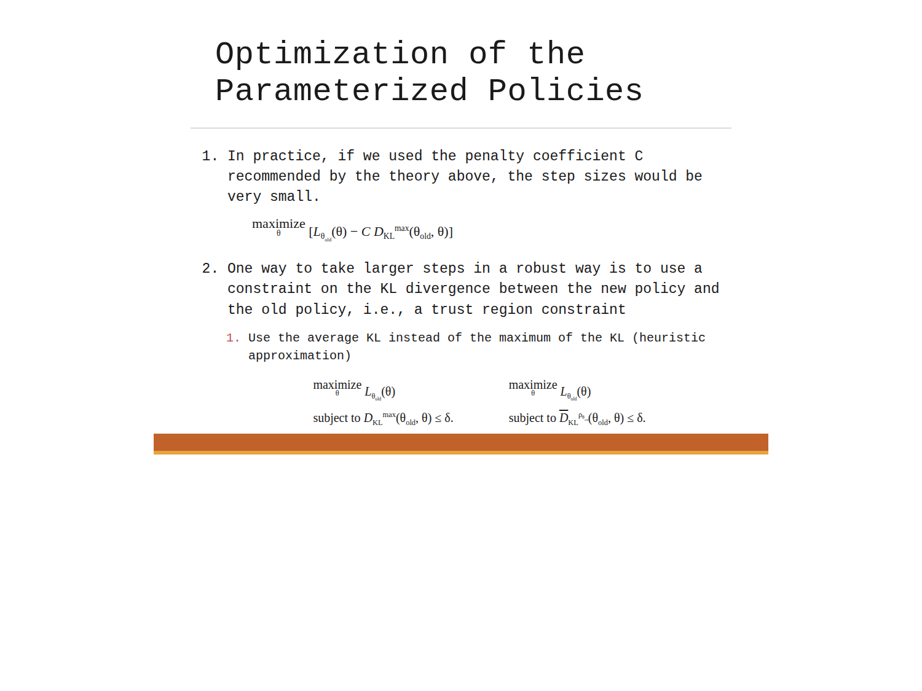Optimization of the
Parameterized Policies
In practice, if we used the penalty coefficient C recommended by the theory above, the step sizes would be very small.
maximize θ [Lθold(θ) − C DKLmax(θold, θ)]
One way to take larger steps in a robust way is to use a constraint on the KL divergence between the new policy and the old policy, i.e., a trust region constraint
Use the average KL instead of the maximum of the KL (heuristic approximation)
maximize θ Lθold(θ)
subject to DKLmax(θold, θ) ≤ δ.
maximize θ Lθold(θ)
subject to DKLρθold(θold, θ) ≤ δ.